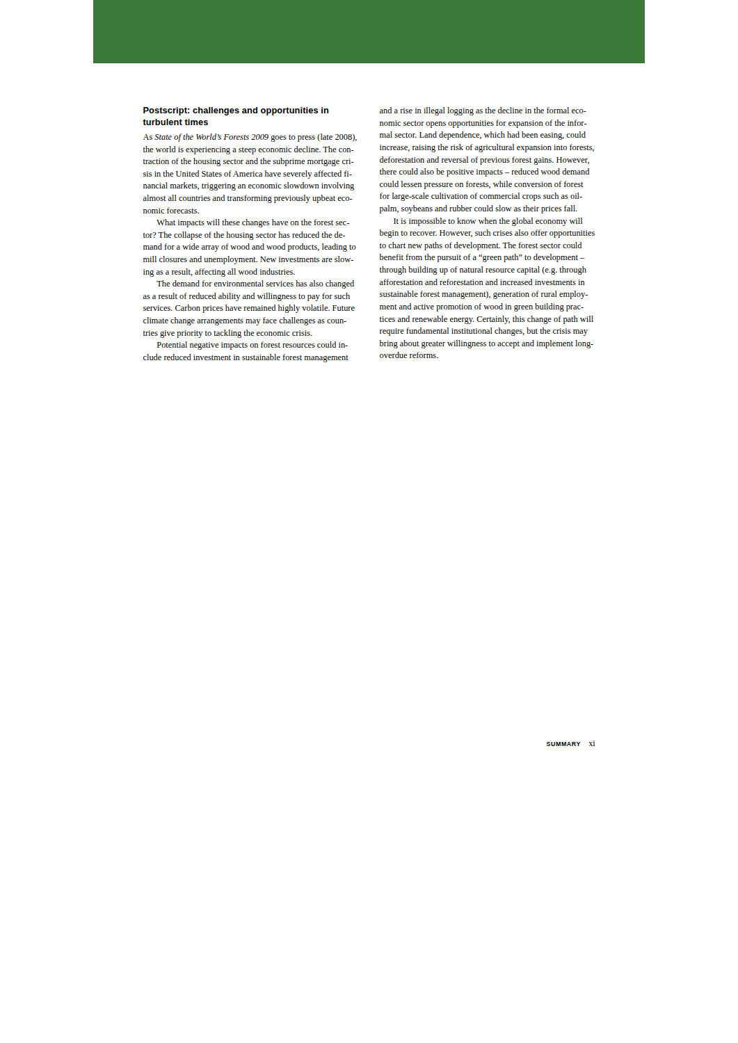Postscript: challenges and opportunities in
turbulent times
As State of the World’s Forests 2009 goes to press (late 2008), the world is experiencing a steep economic decline. The contraction of the housing sector and the subprime mortgage crisis in the United States of America have severely affected financial markets, triggering an economic slowdown involving almost all countries and transforming previously upbeat economic forecasts.
What impacts will these changes have on the forest sector? The collapse of the housing sector has reduced the demand for a wide array of wood and wood products, leading to mill closures and unemployment. New investments are slowing as a result, affecting all wood industries.
The demand for environmental services has also changed as a result of reduced ability and willingness to pay for such services. Carbon prices have remained highly volatile. Future climate change arrangements may face challenges as countries give priority to tackling the economic crisis.
Potential negative impacts on forest resources could include reduced investment in sustainable forest management and a rise in illegal logging as the decline in the formal economic sector opens opportunities for expansion of the informal sector. Land dependence, which had been easing, could increase, raising the risk of agricultural expansion into forests, deforestation and reversal of previous forest gains. However, there could also be positive impacts – reduced wood demand could lessen pressure on forests, while conversion of forest for large-scale cultivation of commercial crops such as oil-palm, soybeans and rubber could slow as their prices fall.
It is impossible to know when the global economy will begin to recover. However, such crises also offer opportunities to chart new paths of development. The forest sector could benefit from the pursuit of a “green path” to development – through building up of natural resource capital (e.g. through afforestation and reforestation and increased investments in sustainable forest management), generation of rural employment and active promotion of wood in green building practices and renewable energy. Certainly, this change of path will require fundamental institutional changes, but the crisis may bring about greater willingness to accept and implement long-overdue reforms.
SUMMARY xi